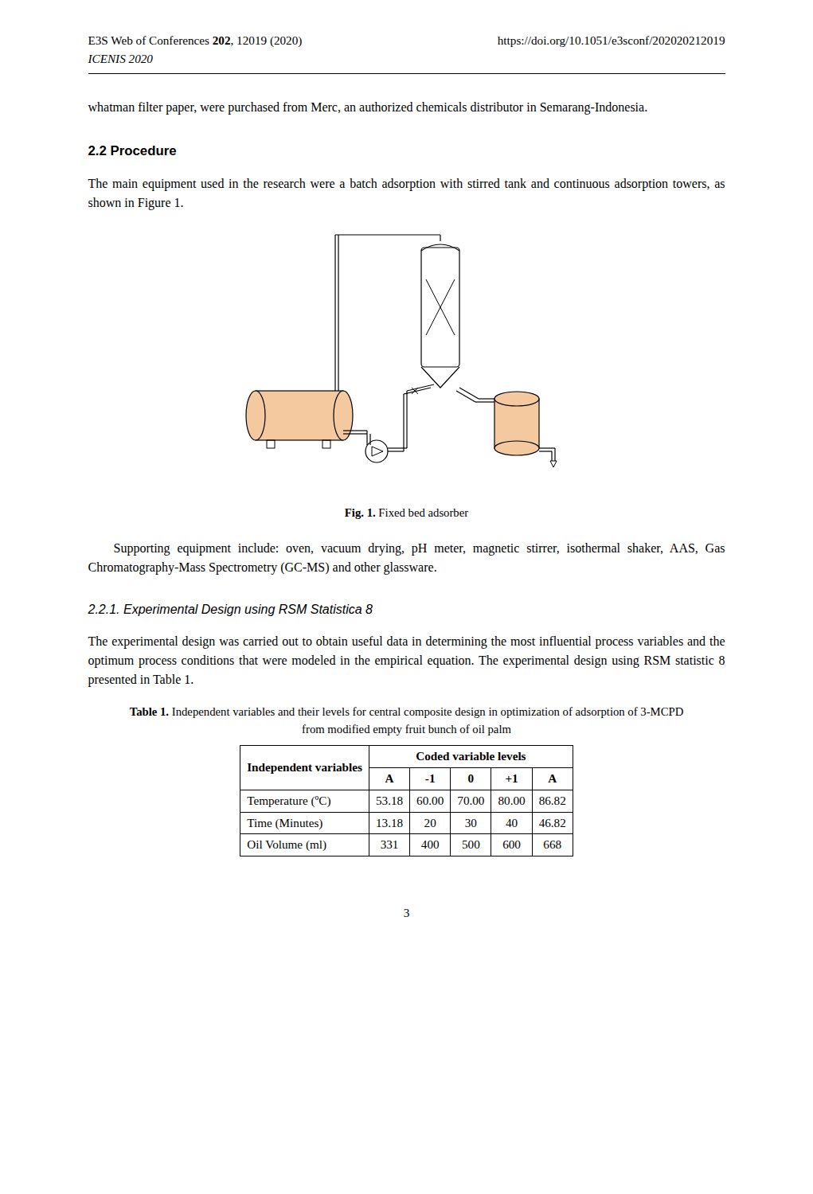E3S Web of Conferences 202, 12019 (2020)
ICENIS 2020
https://doi.org/10.1051/e3sconf/202020212019
whatman filter paper, were purchased from Merc, an authorized chemicals distributor in Semarang-Indonesia.
2.2 Procedure
The main equipment used in the research were a batch adsorption with stirred tank and continuous adsorption towers, as shown in Figure 1.
Fig. 1. Fixed bed adsorber
Supporting equipment include: oven, vacuum drying, pH meter, magnetic stirrer, isothermal shaker, AAS, Gas Chromatography-Mass Spectrometry (GC-MS) and other glassware.
2.2.1. Experimental Design using RSM Statistica 8
The experimental design was carried out to obtain useful data in determining the most influential process variables and the optimum process conditions that were modeled in the empirical equation. The experimental design using RSM statistic 8 presented in Table 1.
Table 1. Independent variables and their levels for central composite design in optimization of adsorption of 3-MCPD from modified empty fruit bunch of oil palm
| Independent variables | Coded variable levels |
| --- | --- |
| A | -1 | 0 | +1 | A |
| Temperature (ºC) | 53.18 | 60.00 | 70.00 | 80.00 | 86.82 |
| Time (Minutes) | 13.18 | 20 | 30 | 40 | 46.82 |
| Oil Volume (ml) | 331 | 400 | 500 | 600 | 668 |
3